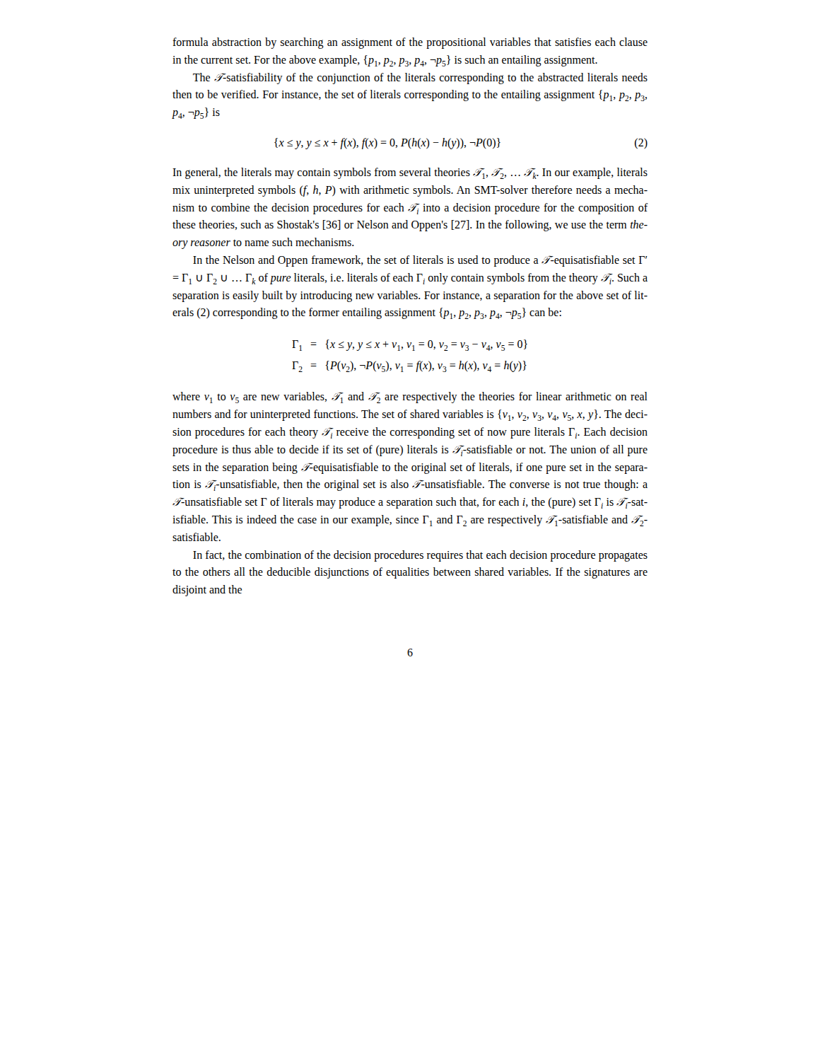formula abstraction by searching an assignment of the propositional variables that satisfies each clause in the current set. For the above example, {p1, p2, p3, p4, ¬p5} is such an entailing assignment.
The 𝒯-satisfiability of the conjunction of the literals corresponding to the abstracted literals needs then to be verified. For instance, the set of literals corresponding to the entailing assignment {p1, p2, p3, p4, ¬p5} is
{x ≤ y, y ≤ x + f(x), f(x) = 0, P(h(x) − h(y)), ¬P(0)}
(2)
In general, the literals may contain symbols from several theories 𝒯1, 𝒯2, … 𝒯k. In our example, literals mix uninterpreted symbols (f, h, P) with arithmetic symbols. An SMT-solver therefore needs a mechanism to combine the decision procedures for each 𝒯i into a decision procedure for the composition of these theories, such as Shostak's [36] or Nelson and Oppen's [27]. In the following, we use the term theory reasoner to name such mechanisms.
In the Nelson and Oppen framework, the set of literals is used to produce a 𝒯-equisatisfiable set Γ′ = Γ1 ∪ Γ2 ∪ … Γk of pure literals, i.e. literals of each Γi only contain symbols from the theory 𝒯i. Such a separation is easily built by introducing new variables. For instance, a separation for the above set of literals (2) corresponding to the former entailing assignment {p1, p2, p3, p4, ¬p5} can be:
| Γ 1 | = | { x ≤ y , y ≤ x + v 1 , v 1 = 0, v 2 = v 3 − v 4 , v 5 = 0} |
| Γ 2 | = | { P ( v 2 ), ¬ P ( v 5 ), v 1 = f ( x ), v 3 = h ( x ), v 4 = h ( y )} |
where v1 to v5 are new variables, 𝒯1 and 𝒯2 are respectively the theories for linear arithmetic on real numbers and for uninterpreted functions. The set of shared variables is {v1, v2, v3, v4, v5, x, y}. The decision procedures for each theory 𝒯i receive the corresponding set of now pure literals Γi. Each decision procedure is thus able to decide if its set of (pure) literals is 𝒯i-satisfiable or not. The union of all pure sets in the separation being 𝒯-equisatisfiable to the original set of literals, if one pure set in the separation is 𝒯i-unsatisfiable, then the original set is also 𝒯-unsatisfiable. The converse is not true though: a 𝒯-unsatisfiable set Γ of literals may produce a separation such that, for each i, the (pure) set Γi is 𝒯i-satisfiable. This is indeed the case in our example, since Γ1 and Γ2 are respectively 𝒯1-satisfiable and 𝒯2-satisfiable.
In fact, the combination of the decision procedures requires that each decision procedure propagates to the others all the deducible disjunctions of equalities between shared variables. If the signatures are disjoint and the
6